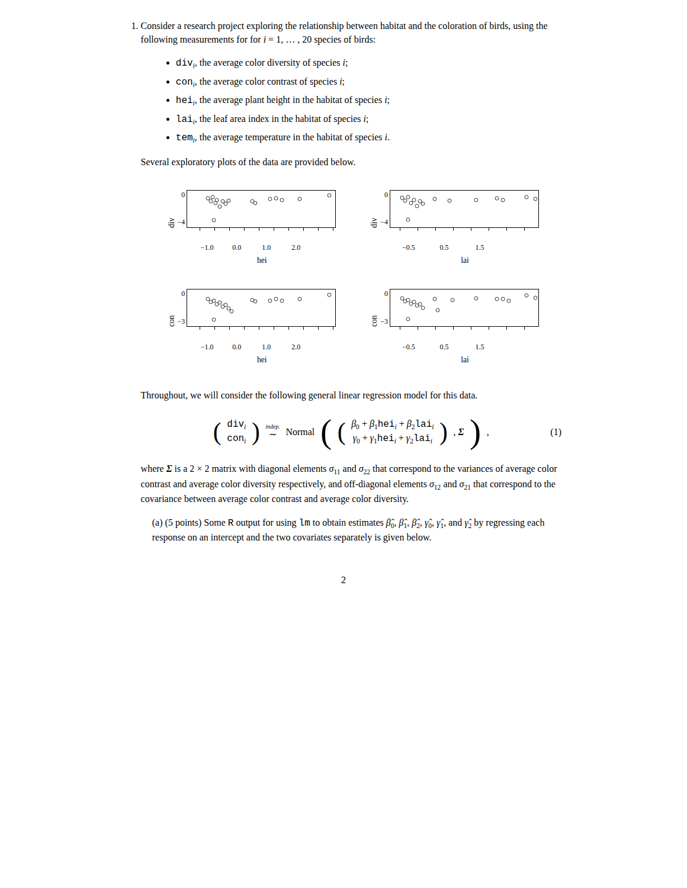Consider a research project exploring the relationship between habitat and the coloration of birds, using the following measurements for for i = 1, … , 20 species of birds:
divi, the average color diversity of species i;
coni, the average color contrast of species i;
heii, the average plant height in the habitat of species i;
laii, the leaf area index in the habitat of species i;
temi, the average temperature in the habitat of species i.
Several exploratory plots of the data are provided below.
div
0−4
−1.0 0.0 1.0 2.0
hei
div
0−4
−0.5 0.5 1.5
lai
con
0−3
−1.0 0.0 1.0 2.0
hei
con
0−3
−0.5 0.5 1.5
lai
Throughout, we will consider the following general linear regression model for this data.
( divi coni ) indep.∼ Normal ( ( β0 + β1heii + β2laii γ0 + γ1heii + γ2laii ) , Σ ) , (1)
where Σ is a 2 × 2 matrix with diagonal elements σ11 and σ22 that correspond to the variances of average color contrast and average color diversity respectively, and off-diagonal elements σ12 and σ21 that correspond to the covariance between average color contrast and average color diversity.
(5 points) Some R output for using lm to obtain estimates β̂0, β̂1, β̂2, γ̂0, γ̂1, and γ̂2 by regressing each response on an intercept and the two covariates separately is given below.
2